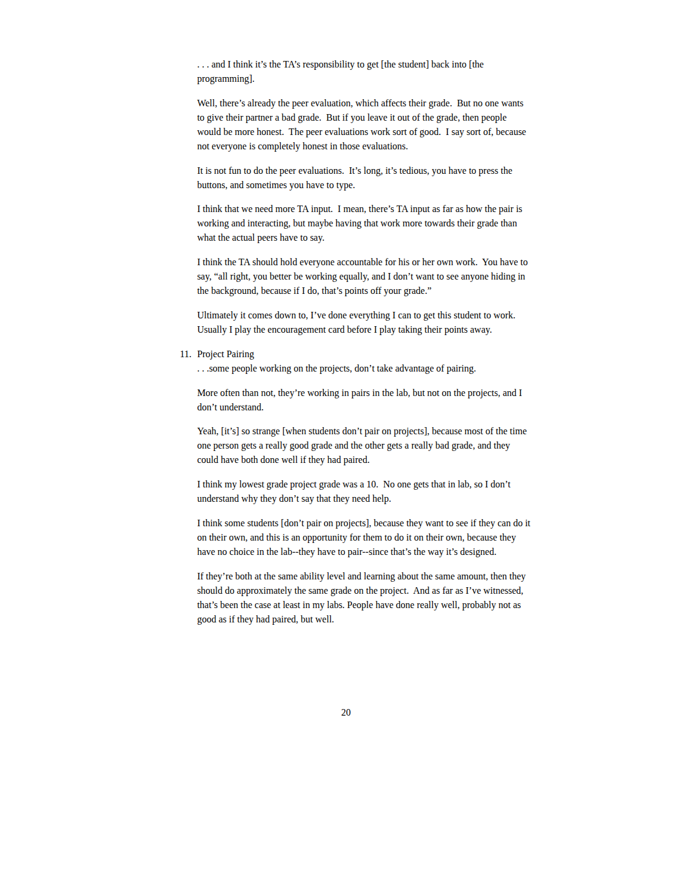. . . and I think it’s the TA’s responsibility to get [the student] back into [the programming].
Well, there’s already the peer evaluation, which affects their grade. But no one wants to give their partner a bad grade. But if you leave it out of the grade, then people would be more honest. The peer evaluations work sort of good. I say sort of, because not everyone is completely honest in those evaluations.
It is not fun to do the peer evaluations. It’s long, it’s tedious, you have to press the buttons, and sometimes you have to type.
I think that we need more TA input. I mean, there’s TA input as far as how the pair is working and interacting, but maybe having that work more towards their grade than what the actual peers have to say.
I think the TA should hold everyone accountable for his or her own work. You have to say, “all right, you better be working equally, and I don’t want to see anyone hiding in the background, because if I do, that’s points off your grade.”
Ultimately it comes down to, I’ve done everything I can to get this student to work. Usually I play the encouragement card before I play taking their points away.
11.
Project Pairing
. . .some people working on the projects, don’t take advantage of pairing.
More often than not, they’re working in pairs in the lab, but not on the projects, and I don’t understand.
Yeah, [it’s] so strange [when students don’t pair on projects], because most of the time one person gets a really good grade and the other gets a really bad grade, and they could have both done well if they had paired.
I think my lowest grade project grade was a 10. No one gets that in lab, so I don’t understand why they don’t say that they need help.
I think some students [don’t pair on projects], because they want to see if they can do it on their own, and this is an opportunity for them to do it on their own, because they have no choice in the lab--they have to pair--since that’s the way it’s designed.
If they’re both at the same ability level and learning about the same amount, then they should do approximately the same grade on the project. And as far as I’ve witnessed, that’s been the case at least in my labs. People have done really well, probably not as good as if they had paired, but well.
20